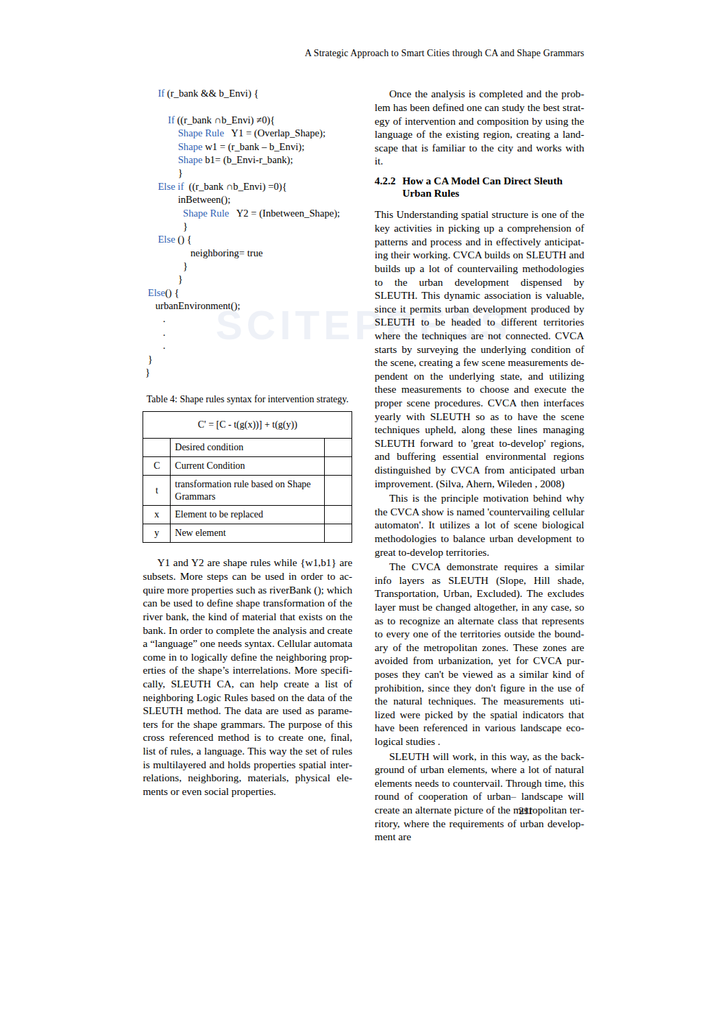SCITEPRESS
A Strategic Approach to Smart Cities through CA and Shape Grammars
If (r_bank && b_Envi) {
If ((r_bank ∩b_Envi) ≠0){
Shape Rule Y1 = (Overlap_Shape);
Shape w1 = (r_bank – b_Envi);
Shape b1= (b_Envi-r_bank);
}
Else if ((r_bank ∩b_Envi) =0){
inBetween();
Shape Rule Y2 = (Inbetween_Shape);
}
Else () {
neighboring= true
}
}
Else() {
urbanEnvironment();
.
.
.
}
}
Table 4: Shape rules syntax for intervention strategy.
| C' = [C - t(g(x))] + t(g(y)) |
| | Desired condition | |
| C | Current Condition | |
| t | transformation rule based on Shape Grammars | |
| x | Element to be replaced | |
| y | New element | |
Y1 and Y2 are shape rules while {w1,b1} are subsets. More steps can be used in order to acquire more properties such as riverBank (); which can be used to define shape transformation of the river bank, the kind of material that exists on the bank. In order to complete the analysis and create a “language” one needs syntax. Cellular automata come in to logically define the neighboring properties of the shape’s interrelations. More specifically, SLEUTH CA, can help create a list of neighboring Logic Rules based on the data of the SLEUTH method. The data are used as parameters for the shape grammars. The purpose of this cross referenced method is to create one, final, list of rules, a language. This way the set of rules is multilayered and holds properties spatial interrelations, neighboring, materials, physical elements or even social properties.
Once the analysis is completed and the problem has been defined one can study the best strategy of intervention and composition by using the language of the existing region, creating a landscape that is familiar to the city and works with it.
4.2.2 How a CA Model Can Direct Sleuth
Urban Rules
This Understanding spatial structure is one of the key activities in picking up a comprehension of patterns and process and in effectively anticipating their working. CVCA builds on SLEUTH and builds up a lot of countervailing methodologies to the urban development dispensed by SLEUTH. This dynamic association is valuable, since it permits urban development produced by SLEUTH to be headed to different territories where the techniques are not connected. CVCA starts by surveying the underlying condition of the scene, creating a few scene measurements dependent on the underlying state, and utilizing these measurements to choose and execute the proper scene procedures. CVCA then interfaces yearly with SLEUTH so as to have the scene techniques upheld, along these lines managing SLEUTH forward to 'great to-develop' regions, and buffering essential environmental regions distinguished by CVCA from anticipated urban improvement. (Silva, Ahern, Wileden , 2008)
This is the principle motivation behind why the CVCA show is named 'countervailing cellular automaton'. It utilizes a lot of scene biological methodologies to balance urban development to great to-develop territories.
The CVCA demonstrate requires a similar info layers as SLEUTH (Slope, Hill shade, Transportation, Urban, Excluded). The excludes layer must be changed altogether, in any case, so as to recognize an alternate class that represents to every one of the territories outside the boundary of the metropolitan zones. These zones are avoided from urbanization, yet for CVCA purposes they can't be viewed as a similar kind of prohibition, since they don't figure in the use of the natural techniques. The measurements utilized were picked by the spatial indicators that have been referenced in various landscape ecological studies .
SLEUTH will work, in this way, as the background of urban elements, where a lot of natural elements needs to countervail. Through time, this round of cooperation of urban– landscape will create an alternate picture of the metropolitan territory, where the requirements of urban development are
211